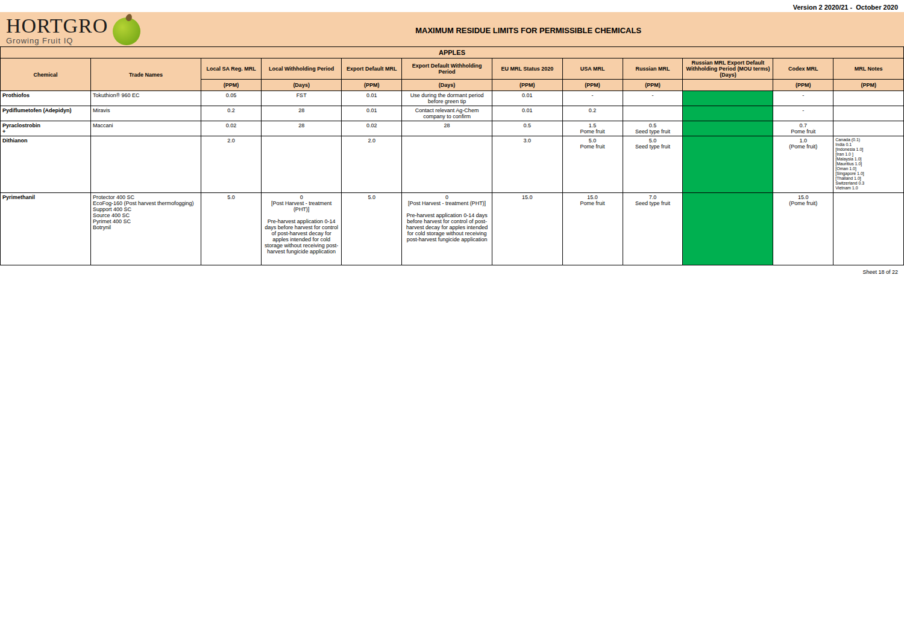Version 2 2020/21 - October 2020
HORTGRO
Growing Fruit IQ
MAXIMUM RESIDUE LIMITS FOR PERMISSIBLE CHEMICALS
APPLES
| Chemical | Trade Names | Local SA Reg. MRL | Local Withholding Period | Export Default MRL | Export Default Withholding Period | EU MRL Status 2020 | USA MRL | Russian MRL | Russian MRL Export Default Withholding Period (MOU terms) (Days) | Codex MRL | MRL Notes |
| --- | --- | --- | --- | --- | --- | --- | --- | --- | --- | --- | --- |
| (PPM) | (Days) | (PPM) | (Days) | (PPM) | (PPM) | (PPM) | | (PPM) | (PPM) |
| Prothiofos | Tokuthion® 960 EC | 0.05 | FST | 0.01 | Use during the dormant period before green tip | 0.01 | - | - | | - | |
| Pydiflumetofen (Adepidyn) | Miravis | 0.2 | 28 | 0.01 | Contact relevant Ag-Chem company to confirm | 0.01 | 0.2 | | | - | |
| Pyraclostrobin + | Maccani | 0.02 | 28 | 0.02 | 28 | 0.5 | 1.5 Pome fruit | 0.5 Seed type fruit | | 0.7 Pome fruit | |
| Dithianon | | 2.0 | | 2.0 | | 3.0 | 5.0 Pome fruit | 5.0 Seed type fruit | | 1.0 (Pome fruit) | Canada (0.1) India 0.1 [Indonesia 1.0] [Iran 1.0 ] [Malaysia 1.0] [Mauritius 1.0] [Oman 1.0] [Singapore 1.0] [Thailand 1.0] Switzerland 0.3 Vietnam 1.0 |
| Pyrimethanil | Protector 400 SC EcoFog-160 (Post harvest thermofogging) Support 400 SC Source 400 SC Pyrimet 400 SC Botrynil | 5.0 | 0 [Post Harvest - treatment (PHT)] Pre-harvest application 0-14 days before harvest for control of post-harvest decay for apples intended for cold storage without receiving post-harvest fungicide application | 5.0 | 0 [Post Harvest - treatment (PHT)] Pre-harvest application 0-14 days before harvest for control of post-harvest decay for apples intended for cold storage without receiving post-harvest fungicide application | 15.0 | 15.0 Pome fruit | 7.0 Seed type fruit | | 15.0 (Pome fruit) | |
Sheet 18 of 22